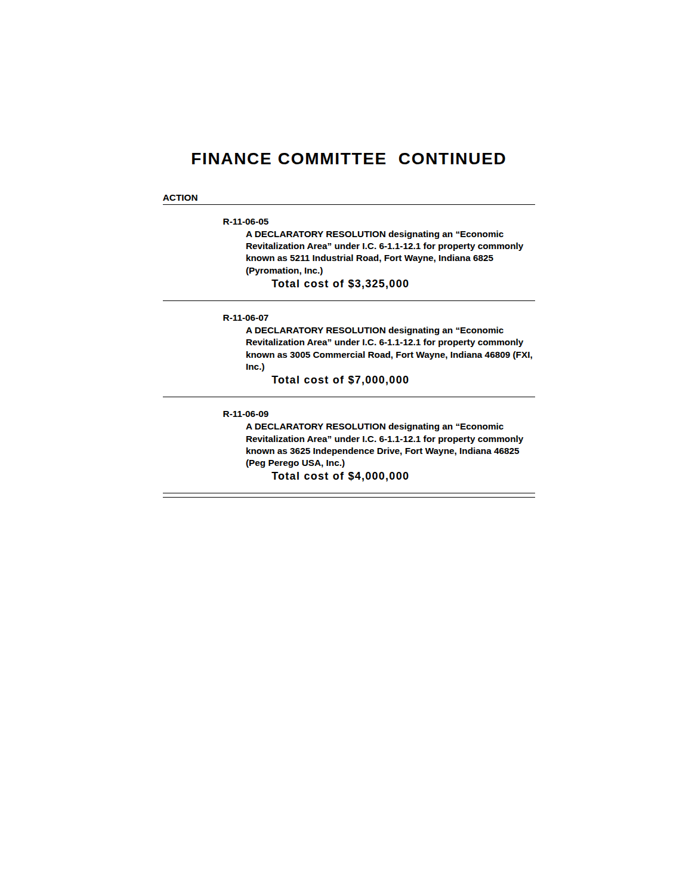FINANCE COMMITTEE CONTINUED
ACTION
R-11-06-05
A DECLARATORY RESOLUTION designating an “Economic Revitalization Area” under I.C. 6-1.1-12.1 for property commonly known as 5211 Industrial Road, Fort Wayne, Indiana 6825 (Pyromation, Inc.)
Total cost of $3,325,000
R-11-06-07
A DECLARATORY RESOLUTION designating an “Economic Revitalization Area” under I.C. 6-1.1-12.1 for property commonly known as 3005 Commercial Road, Fort Wayne, Indiana 46809 (FXI, Inc.)
Total cost of $7,000,000
R-11-06-09
A DECLARATORY RESOLUTION designating an “Economic Revitalization Area” under I.C. 6-1.1-12.1 for property commonly known as 3625 Independence Drive, Fort Wayne, Indiana 46825 (Peg Perego USA, Inc.)
Total cost of $4,000,000